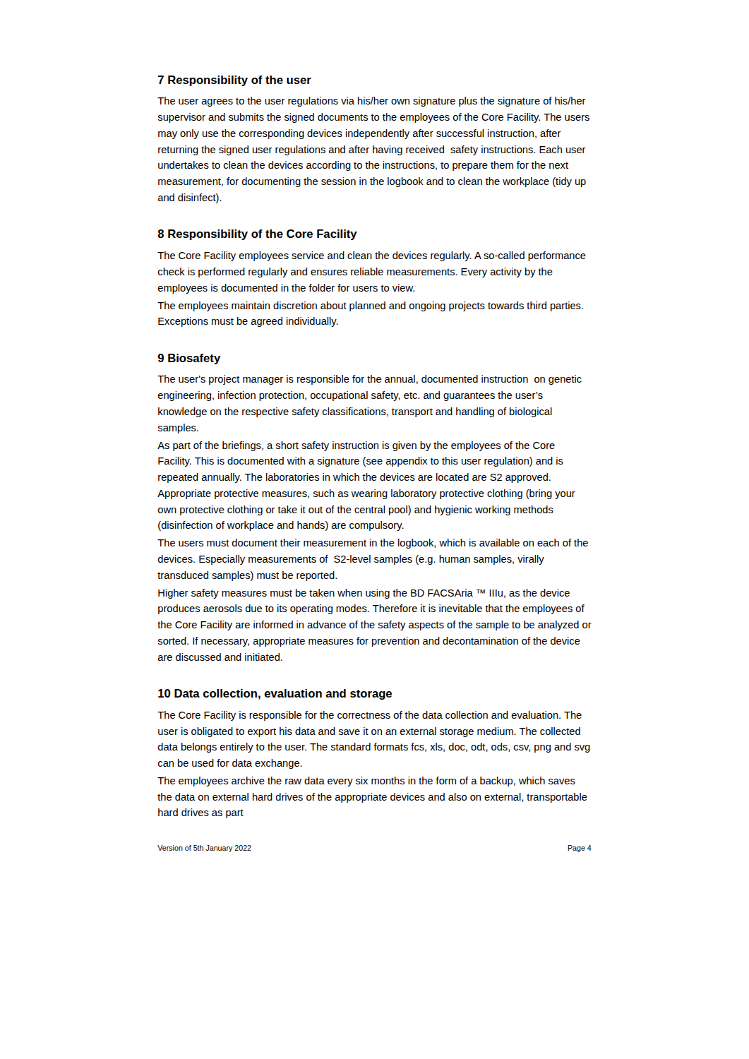7 Responsibility of the user
The user agrees to the user regulations via his/her own signature plus the signature of his/her supervisor and submits the signed documents to the employees of the Core Facility. The users may only use the corresponding devices independently after successful instruction, after returning the signed user regulations and after having received safety instructions. Each user undertakes to clean the devices according to the instructions, to prepare them for the next measurement, for documenting the session in the logbook and to clean the workplace (tidy up and disinfect).
8 Responsibility of the Core Facility
The Core Facility employees service and clean the devices regularly. A so-called performance check is performed regularly and ensures reliable measurements. Every activity by the employees is documented in the folder for users to view.
The employees maintain discretion about planned and ongoing projects towards third parties. Exceptions must be agreed individually.
9 Biosafety
The user's project manager is responsible for the annual, documented instruction on genetic engineering, infection protection, occupational safety, etc. and guarantees the user’s knowledge on the respective safety classifications, transport and handling of biological samples.
As part of the briefings, a short safety instruction is given by the employees of the Core Facility. This is documented with a signature (see appendix to this user regulation) and is repeated annually. The laboratories in which the devices are located are S2 approved. Appropriate protective measures, such as wearing laboratory protective clothing (bring your own protective clothing or take it out of the central pool) and hygienic working methods (disinfection of workplace and hands) are compulsory.
The users must document their measurement in the logbook, which is available on each of the devices. Especially measurements of S2-level samples (e.g. human samples, virally transduced samples) must be reported.
Higher safety measures must be taken when using the BD FACSAria ™ IIIu, as the device produces aerosols due to its operating modes. Therefore it is inevitable that the employees of the Core Facility are informed in advance of the safety aspects of the sample to be analyzed or sorted. If necessary, appropriate measures for prevention and decontamination of the device are discussed and initiated.
10 Data collection, evaluation and storage
The Core Facility is responsible for the correctness of the data collection and evaluation. The user is obligated to export his data and save it on an external storage medium. The collected data belongs entirely to the user. The standard formats fcs, xls, doc, odt, ods, csv, png and svg can be used for data exchange.
The employees archive the raw data every six months in the form of a backup, which saves the data on external hard drives of the appropriate devices and also on external, transportable hard drives as part
Version of 5th January 2022 Page 4